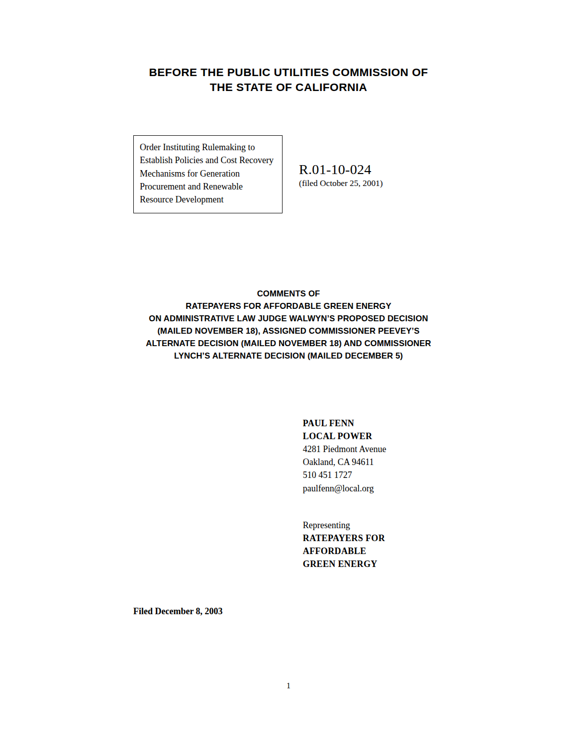BEFORE THE PUBLIC UTILITIES COMMISSION OF
THE STATE OF CALIFORNIA
| Order Instituting Rulemaking to Establish Policies and Cost Recovery Mechanisms for Generation Procurement and Renewable Resource Development | R.01-10-024 (filed October 25, 2001) |
COMMENTS OF
RATEPAYERS FOR AFFORDABLE GREEN ENERGY
ON ADMINISTRATIVE LAW JUDGE WALWYN’S PROPOSED DECISION
(MAILED NOVEMBER 18), ASSIGNED COMMISSIONER PEEVEY’S
ALTERNATE DECISION (MAILED NOVEMBER 18) AND COMMISSIONER
LYNCH’S ALTERNATE DECISION (MAILED DECEMBER 5)
PAUL FENN
LOCAL POWER
4281 Piedmont Avenue
Oakland, CA 94611
510 451 1727
paulfenn@local.org
Representing
RATEPAYERS FOR AFFORDABLE
GREEN ENERGY
Filed December 8, 2003
1